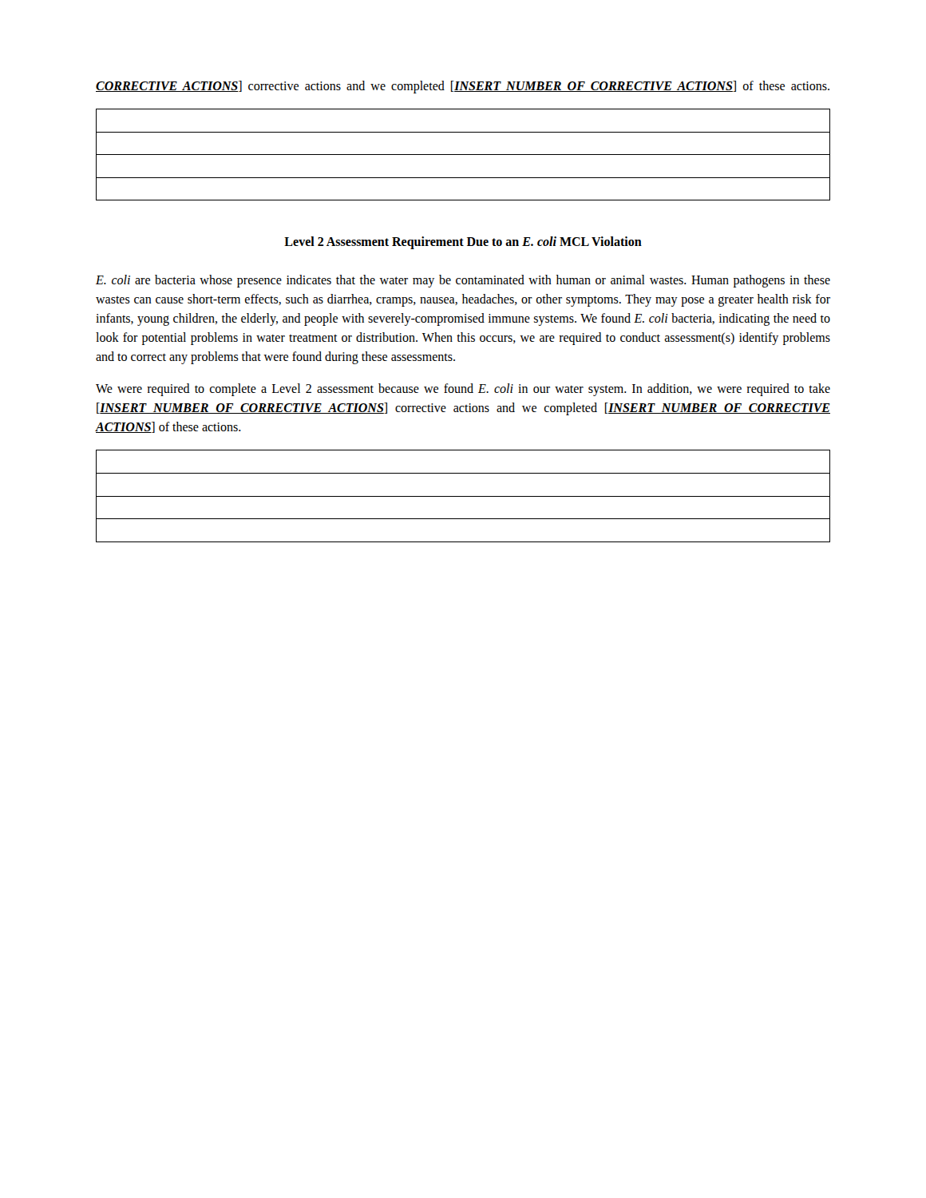CORRECTIVE ACTIONS] corrective actions and we completed [INSERT NUMBER OF CORRECTIVE ACTIONS] of these actions.
Level 2 Assessment Requirement Due to an E. coli MCL Violation
E. coli are bacteria whose presence indicates that the water may be contaminated with human or animal wastes. Human pathogens in these wastes can cause short-term effects, such as diarrhea, cramps, nausea, headaches, or other symptoms. They may pose a greater health risk for infants, young children, the elderly, and people with severely-compromised immune systems. We found E. coli bacteria, indicating the need to look for potential problems in water treatment or distribution. When this occurs, we are required to conduct assessment(s) identify problems and to correct any problems that were found during these assessments.
We were required to complete a Level 2 assessment because we found E. coli in our water system. In addition, we were required to take [INSERT NUMBER OF CORRECTIVE ACTIONS] corrective actions and we completed [INSERT NUMBER OF CORRECTIVE ACTIONS] of these actions.